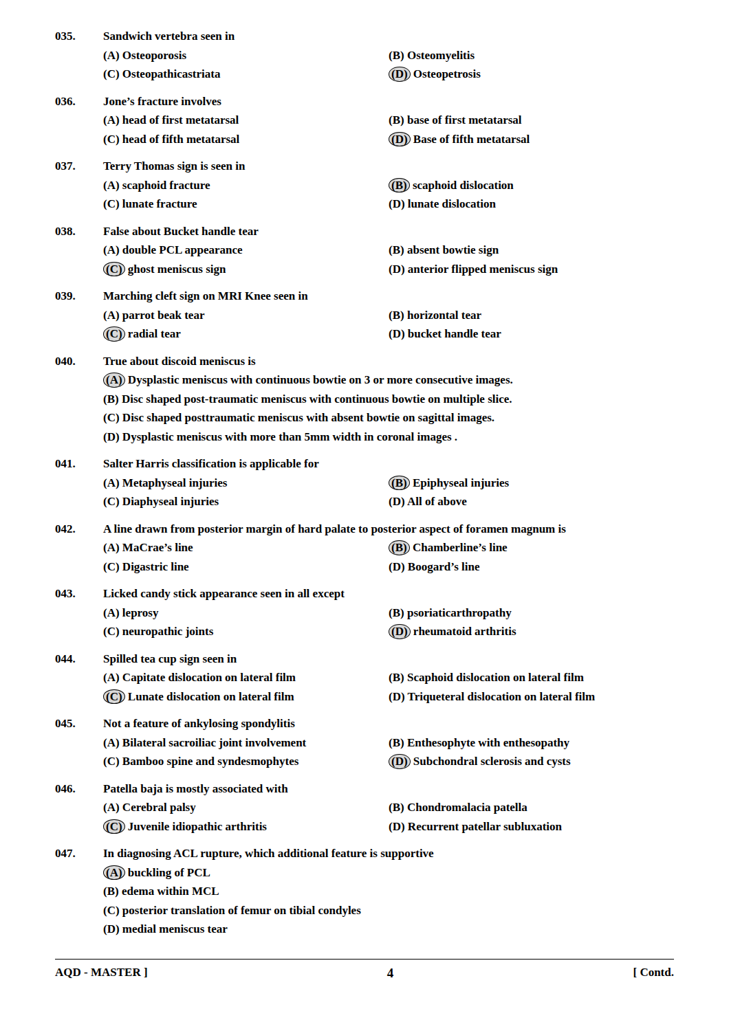035. Sandwich vertebra seen in
(A) Osteoporosis
(B) Osteomyelitis
(C) Osteopathicastriata
(D) Osteopetrosis
036. Jone’s fracture involves
(A) head of first metatarsal
(B) base of first metatarsal
(C) head of fifth metatarsal
(D) Base of fifth metatarsal
037. Terry Thomas sign is seen in
(A) scaphoid fracture
(B) scaphoid dislocation
(C) lunate fracture
(D) lunate dislocation
038. False about Bucket handle tear
(A) double PCL appearance
(B) absent bowtie sign
(C) ghost meniscus sign
(D) anterior flipped meniscus sign
039. Marching cleft sign on MRI Knee seen in
(A) parrot beak tear
(B) horizontal tear
(C) radial tear
(D) bucket handle tear
040. True about discoid meniscus is
(A) Dysplastic meniscus with continuous bowtie on 3 or more consecutive images.
(B) Disc shaped post-traumatic meniscus with continuous bowtie on multiple slice.
(C) Disc shaped posttraumatic meniscus with absent bowtie on sagittal images.
(D) Dysplastic meniscus with more than 5mm width in coronal images .
041. Salter Harris classification is applicable for
(A) Metaphyseal injuries
(B) Epiphyseal injuries
(C) Diaphyseal injuries
(D) All of above
042. A line drawn from posterior margin of hard palate to posterior aspect of foramen magnum is
(A) MaCrae’s line
(B) Chamberline’s line
(C) Digastric line
(D) Boogard’s line
043. Licked candy stick appearance seen in all except
(A) leprosy
(B) psoriaticarthropathy
(C) neuropathic joints
(D) rheumatoid arthritis
044. Spilled tea cup sign seen in
(A) Capitate dislocation on lateral film
(B) Scaphoid dislocation on lateral film
(C) Lunate dislocation on lateral film
(D) Triqueteral dislocation on lateral film
045. Not a feature of ankylosing spondylitis
(A) Bilateral sacroiliac joint involvement
(B) Enthesophyte with enthesopathy
(C) Bamboo spine and syndesmophytes
(D) Subchondral sclerosis and cysts
046. Patella baja is mostly associated with
(A) Cerebral palsy
(B) Chondromalacia patella
(C) Juvenile idiopathic arthritis
(D) Recurrent patellar subluxation
047. In diagnosing ACL rupture, which additional feature is supportive
(A) buckling of PCL
(B) edema within MCL
(C) posterior translation of femur on tibial condyles
(D) medial meniscus tear
AQD - MASTER ] 4 [ Contd.